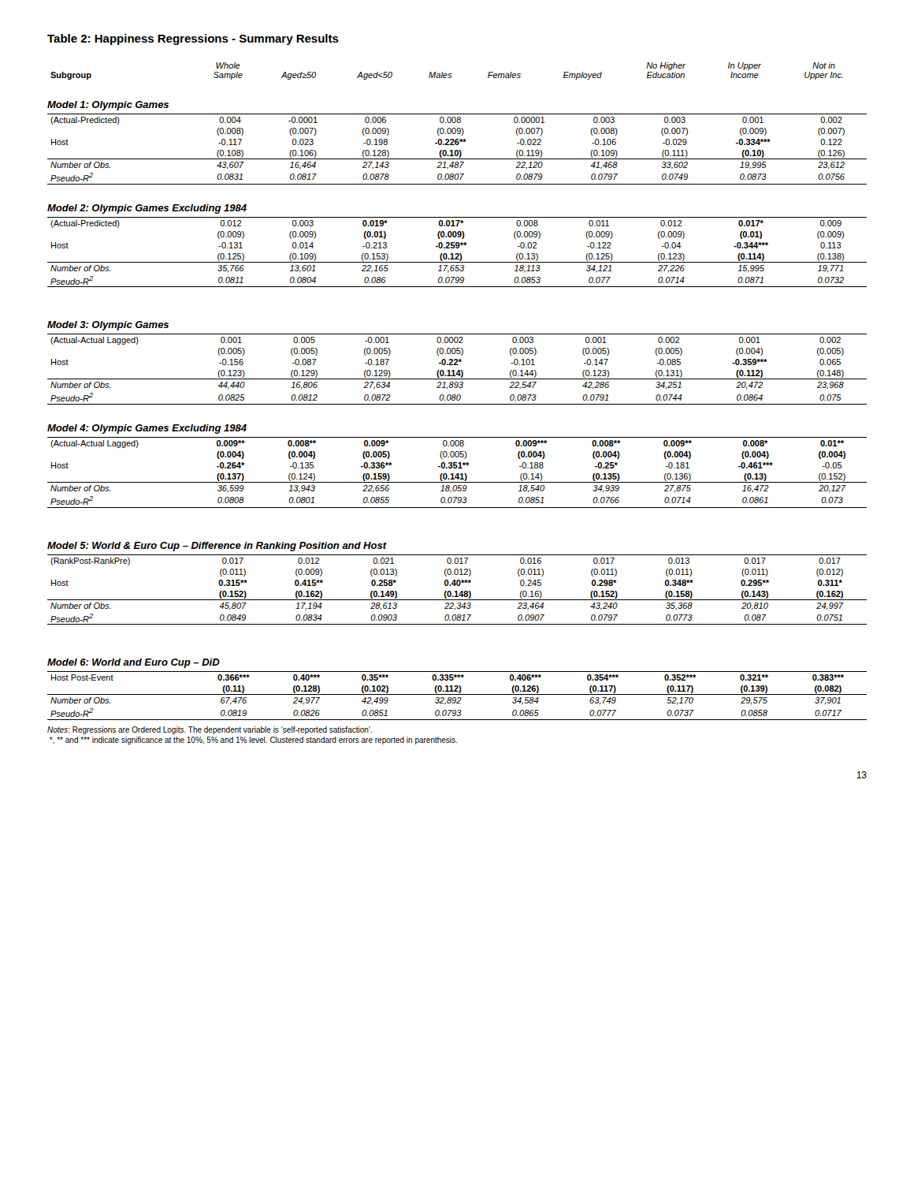Table 2: Happiness Regressions - Summary Results
| Subgroup | Whole Sample | Aged≥50 | Aged<50 | Males | Females | Employed | No Higher Education | In Upper Income | Not in Upper Inc. |
Model 1: Olympic Games
| (Actual-Predicted) | 0.004 | -0.0001 | 0.006 | 0.008 | 0.00001 | 0.003 | 0.003 | 0.001 | 0.002 |
| | (0.008) | (0.007) | (0.009) | (0.009) | (0.007) | (0.008) | (0.007) | (0.009) | (0.007) |
| Host | -0.117 | 0.023 | -0.198 | -0.226** | -0.022 | -0.106 | -0.029 | -0.334*** | 0.122 |
| | (0.108) | (0.106) | (0.128) | (0.10) | (0.119) | (0.109) | (0.111) | (0.10) | (0.126) |
| Number of Obs. | 43,607 | 16,464 | 27,143 | 21,487 | 22,120 | 41,468 | 33,602 | 19,995 | 23,612 |
| Pseudo-R 2 | 0.0831 | 0.0817 | 0.0878 | 0.0807 | 0.0879 | 0.0797 | 0.0749 | 0.0873 | 0.0756 |
Model 2: Olympic Games Excluding 1984
| (Actual-Predicted) | 0.012 | 0.003 | 0.019* | 0.017* | 0.008 | 0.011 | 0.012 | 0.017* | 0.009 |
| | (0.009) | (0.009) | (0.01) | (0.009) | (0.009) | (0.009) | (0.009) | (0.01) | (0.009) |
| Host | -0.131 | 0.014 | -0.213 | -0.259** | -0.02 | -0.122 | -0.04 | -0.344*** | 0.113 |
| | (0.125) | (0.109) | (0.153) | (0.12) | (0.13) | (0.125) | (0.123) | (0.114) | (0.138) |
| Number of Obs. | 35,766 | 13,601 | 22,165 | 17,653 | 18,113 | 34,121 | 27,226 | 15,995 | 19,771 |
| Pseudo-R 2 | 0.0811 | 0.0804 | 0.086 | 0.0799 | 0.0853 | 0.077 | 0.0714 | 0.0871 | 0.0732 |
Model 3: Olympic Games
| (Actual-Actual Lagged) | 0.001 | 0.005 | -0.001 | 0.0002 | 0.003 | 0.001 | 0.002 | 0.001 | 0.002 |
| | (0.005) | (0.005) | (0.005) | (0.005) | (0.005) | (0.005) | (0.005) | (0.004) | (0.005) |
| Host | -0.156 | -0.087 | -0.187 | -0.22* | -0.101 | -0.147 | -0.085 | -0.359*** | 0.065 |
| | (0.123) | (0.129) | (0.129) | (0.114) | (0.144) | (0.123) | (0.131) | (0.112) | (0.148) |
| Number of Obs. | 44,440 | 16,806 | 27,634 | 21,893 | 22,547 | 42,286 | 34,251 | 20,472 | 23,968 |
| Pseudo-R 2 | 0.0825 | 0.0812 | 0.0872 | 0.080 | 0.0873 | 0.0791 | 0.0744 | 0.0864 | 0.075 |
Model 4: Olympic Games Excluding 1984
| (Actual-Actual Lagged) | 0.009** | 0.008** | 0.009* | 0.008 | 0.009*** | 0.008** | 0.009** | 0.008* | 0.01** |
| | (0.004) | (0.004) | (0.005) | (0.005) | (0.004) | (0.004) | (0.004) | (0.004) | (0.004) |
| Host | -0.264* | -0.135 | -0.336** | -0.351** | -0.188 | -0.25* | -0.181 | -0.461*** | -0.05 |
| | (0.137) | (0.124) | (0.159) | (0.141) | (0.14) | (0.135) | (0.136) | (0.13) | (0.152) |
| Number of Obs. | 36,599 | 13,943 | 22,656 | 18,059 | 18,540 | 34,939 | 27,875 | 16,472 | 20,127 |
| Pseudo-R 2 | 0.0808 | 0.0801 | 0.0855 | 0.0793 | 0.0851 | 0.0766 | 0.0714 | 0.0861 | 0.073 |
Model 5: World & Euro Cup – Difference in Ranking Position and Host
| (RankPost-RankPre) | 0.017 | 0.012 | 0.021 | 0.017 | 0.016 | 0.017 | 0.013 | 0.017 | 0.017 |
| | (0.011) | (0.009) | (0.013) | (0.012) | (0.011) | (0.011) | (0.011) | (0.011) | (0.012) |
| Host | 0.315** | 0.415** | 0.258* | 0.40*** | 0.245 | 0.298* | 0.348** | 0.295** | 0.311* |
| | (0.152) | (0.162) | (0.149) | (0.148) | (0.16) | (0.152) | (0.158) | (0.143) | (0.162) |
| Number of Obs. | 45,807 | 17,194 | 28,613 | 22,343 | 23,464 | 43,240 | 35,368 | 20,810 | 24,997 |
| Pseudo-R 2 | 0.0849 | 0.0834 | 0.0903 | 0.0817 | 0.0907 | 0.0797 | 0.0773 | 0.087 | 0.0751 |
Model 6: World and Euro Cup – DiD
| Host Post-Event | 0.366*** | 0.40*** | 0.35*** | 0.335*** | 0.406*** | 0.354*** | 0.352*** | 0.321** | 0.383*** |
| | (0.11) | (0.128) | (0.102) | (0.112) | (0.126) | (0.117) | (0.117) | (0.139) | (0.082) |
| Number of Obs. | 67,476 | 24,977 | 42,499 | 32,892 | 34,584 | 63,749 | 52,170 | 29,575 | 37,901 |
| Pseudo-R 2 | 0.0819 | 0.0826 | 0.0851 | 0.0793 | 0.0865 | 0.0777 | 0.0737 | 0.0858 | 0.0717 |
Notes: Regressions are Ordered Logits. The dependent variable is ‘self-reported satisfaction’.
*, ** and *** indicate significance at the 10%, 5% and 1% level. Clustered standard errors are reported in parenthesis.
13